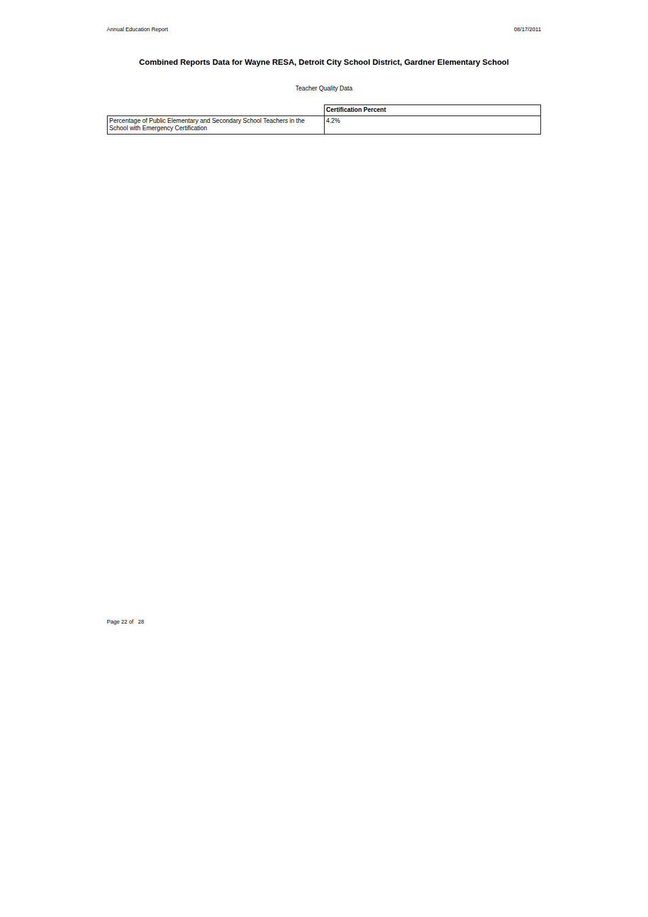Annual Education Report 08/17/2011
Combined Reports Data for Wayne RESA, Detroit City School District, Gardner Elementary School
Teacher Quality Data
| | Certification Percent |
| Percentage of Public Elementary and Secondary School Teachers in the School with Emergency Certification | 4.2% |
Page 22 of 28